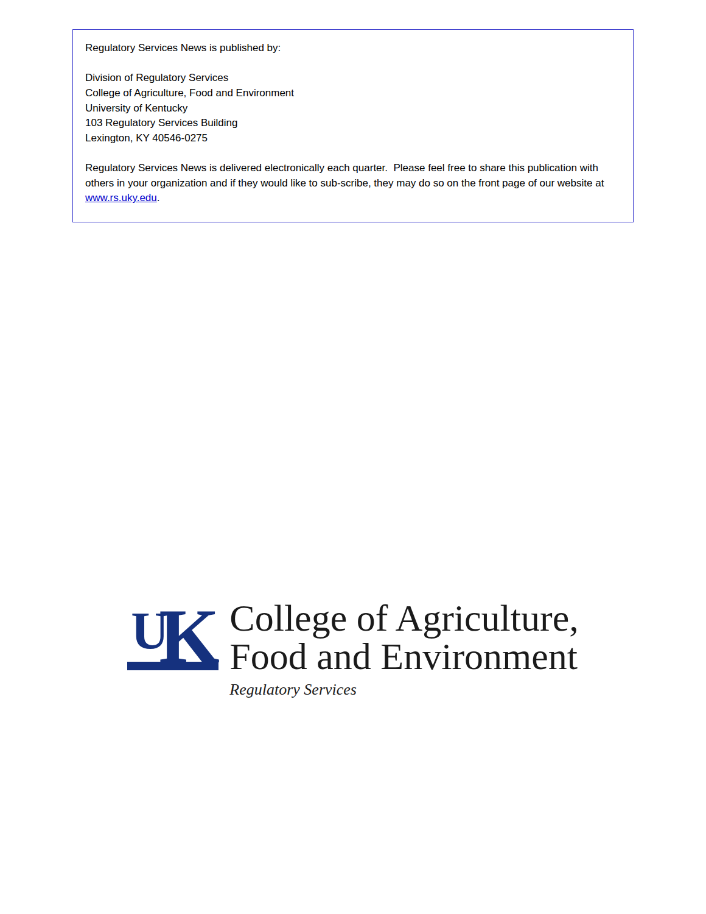Regulatory Services News is published by:
Division of Regulatory Services
College of Agriculture, Food and Environment
University of Kentucky
103 Regulatory Services Building
Lexington, KY 40546-0275
Regulatory Services News is delivered electronically each quarter. Please feel free to share this publication with others in your organization and if they would like to sub-scribe, they may do so on the front page of our website at www.rs.uky.edu.
U K
College of Agriculture,
Food and Environment
Regulatory Services